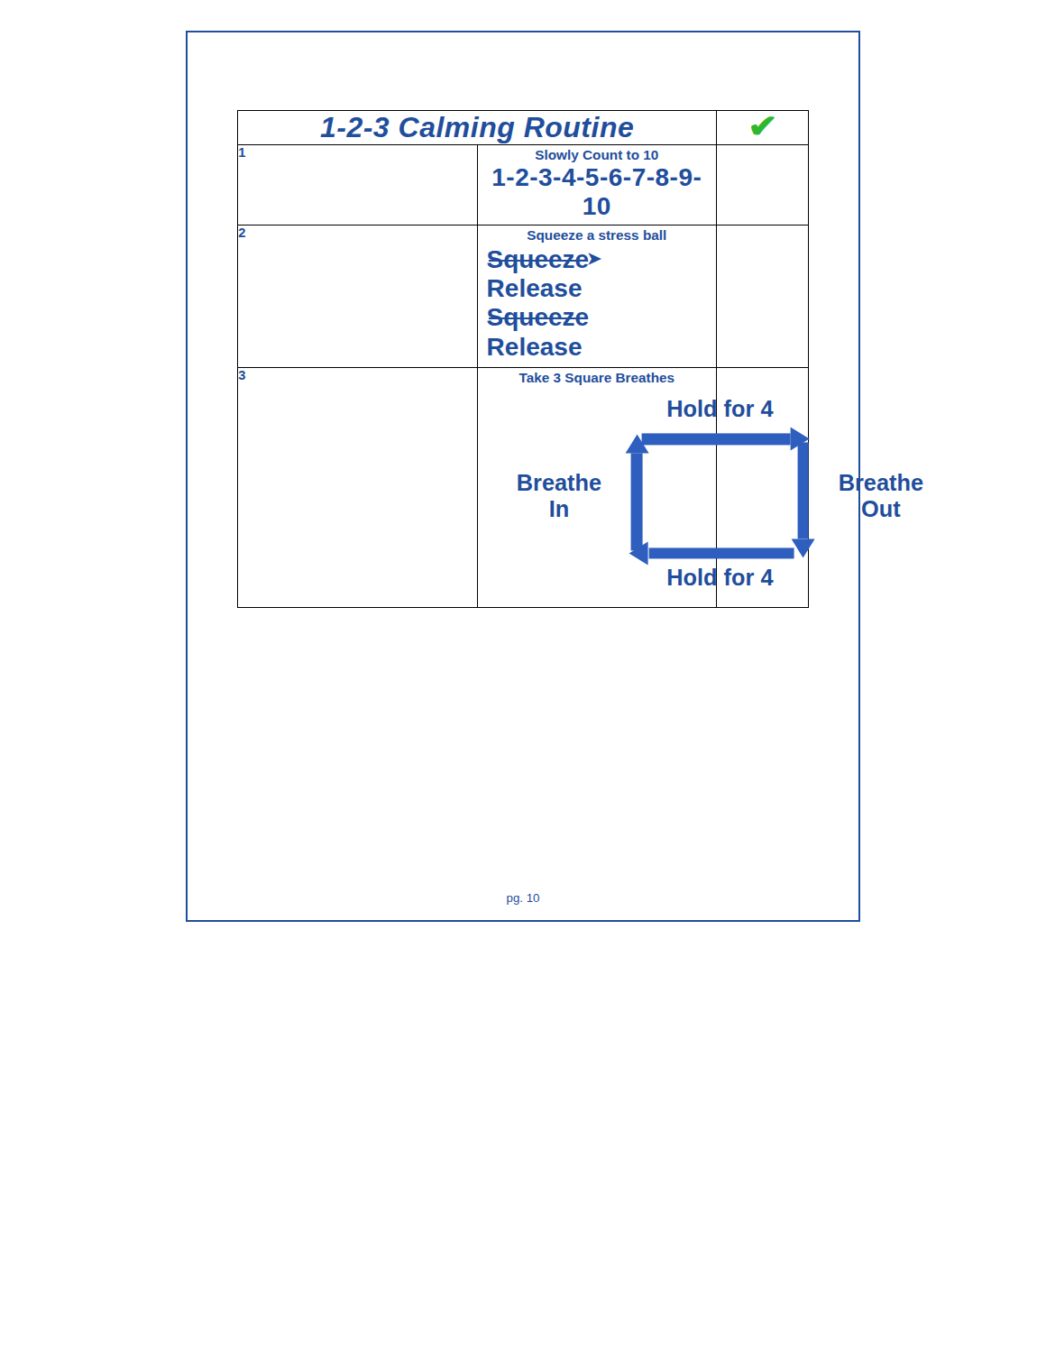| 1-2-3 Calming Routine | ✔ |
| 1 | Slowly Count to 10 1-2-3-4-5-6-7-8-9-10 | |
| 2 | Squeeze a stress ball Squeeze ➤ Release Squeeze Release | |
| 3 | Take 3 Square Breathes Hold for 4 Breathe In Breathe Out Hold for 4 | |
pg. 10